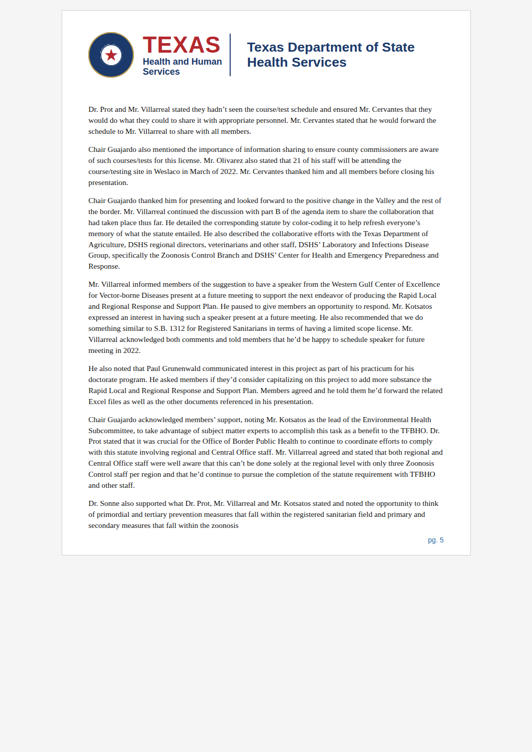TEXAS Health and Human Services
Texas Department of State
Health Services
Dr. Prot and Mr. Villarreal stated they hadn’t seen the course/test schedule and ensured Mr. Cervantes that they would do what they could to share it with appropriate personnel. Mr. Cervantes stated that he would forward the schedule to Mr. Villarreal to share with all members.
Chair Guajardo also mentioned the importance of information sharing to ensure county commissioners are aware of such courses/tests for this license. Mr. Olivarez also stated that 21 of his staff will be attending the course/testing site in Weslaco in March of 2022. Mr. Cervantes thanked him and all members before closing his presentation.
Chair Guajardo thanked him for presenting and looked forward to the positive change in the Valley and the rest of the border. Mr. Villarreal continued the discussion with part B of the agenda item to share the collaboration that had taken place thus far. He detailed the corresponding statute by color-coding it to help refresh everyone’s memory of what the statute entailed. He also described the collaborative efforts with the Texas Department of Agriculture, DSHS regional directors, veterinarians and other staff, DSHS’ Laboratory and Infections Disease Group, specifically the Zoonosis Control Branch and DSHS’ Center for Health and Emergency Preparedness and Response.
Mr. Villarreal informed members of the suggestion to have a speaker from the Western Gulf Center of Excellence for Vector-borne Diseases present at a future meeting to support the next endeavor of producing the Rapid Local and Regional Response and Support Plan. He paused to give members an opportunity to respond. Mr. Kotsatos expressed an interest in having such a speaker present at a future meeting. He also recommended that we do something similar to S.B. 1312 for Registered Sanitarians in terms of having a limited scope license. Mr. Villarreal acknowledged both comments and told members that he’d be happy to schedule speaker for future meeting in 2022.
He also noted that Paul Grunenwald communicated interest in this project as part of his practicum for his doctorate program. He asked members if they’d consider capitalizing on this project to add more substance the Rapid Local and Regional Response and Support Plan. Members agreed and he told them he’d forward the related Excel files as well as the other documents referenced in his presentation.
Chair Guajardo acknowledged members’ support, noting Mr. Kotsatos as the lead of the Environmental Health Subcommittee, to take advantage of subject matter experts to accomplish this task as a benefit to the TFBHO. Dr. Prot stated that it was crucial for the Office of Border Public Health to continue to coordinate efforts to comply with this statute involving regional and Central Office staff. Mr. Villarreal agreed and stated that both regional and Central Office staff were well aware that this can’t be done solely at the regional level with only three Zoonosis Control staff per region and that he’d continue to pursue the completion of the statute requirement with TFBHO and other staff.
Dr. Sonne also supported what Dr. Prot, Mr. Villarreal and Mr. Kotsatos stated and noted the opportunity to think of primordial and tertiary prevention measures that fall within the registered sanitarian field and primary and secondary measures that fall within the zoonosis
pg. 5